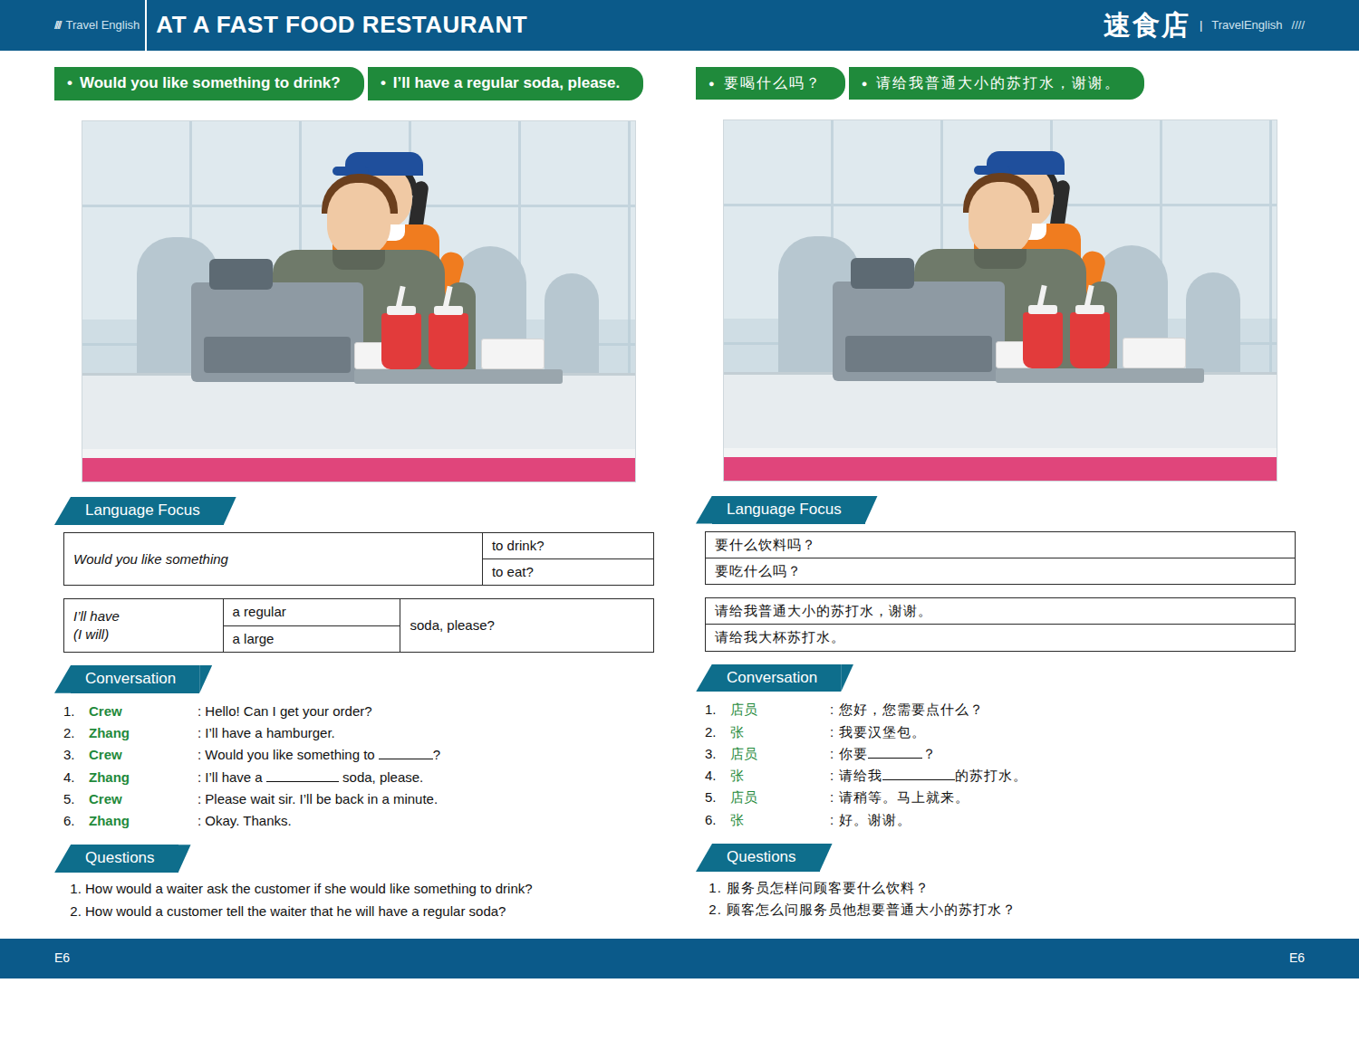////Travel English
AT A FAST FOOD RESTAURANT
速食店|TravelEnglish////
Would you like something to drink?
I’ll have a regular soda, please.
Language Focus
| Would you like something | to drink? |
| to eat? |
| I’ll have (I will) | a regular | soda, please? |
| a large |
Conversation
Crew Hello! Can I get your order?
Zhang I’ll have a hamburger.
Crew Would you like something to ?
Zhang I’ll have a soda, please.
Crew Please wait sir. I’ll be back in a minute.
Zhang Okay. Thanks.
Questions
How would a waiter ask the customer if she would like something to drink?
How would a customer tell the waiter that he will have a regular soda?
要喝什么吗？
请给我普通大小的苏打水，谢谢。
Language Focus
| 要什么饮料吗？ |
| 要吃什么吗？ |
| 请给我普通大小的苏打水，谢谢。 |
| 请给我大杯苏打水。 |
Conversation
店员 您好，您需要点什么？
张我要汉堡包。
店员 你要 ？
张请给我 的苏打水。
店员 请稍等。马上就来。
张好。谢谢。
Questions
服务员怎样问顾客要什么饮料？
顾客怎么问服务员他想要普通大小的苏打水？
E6 E6